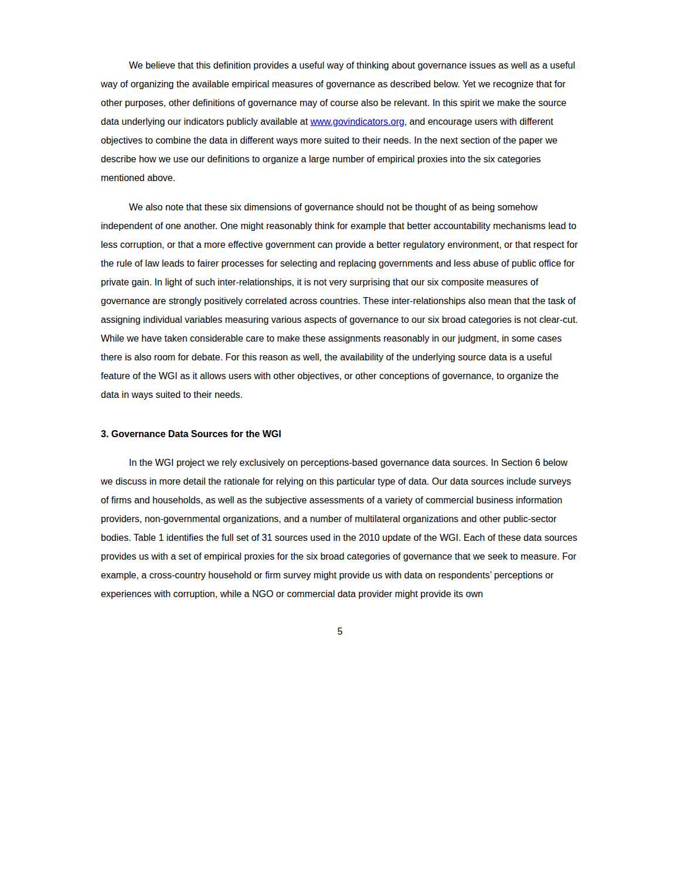We believe that this definition provides a useful way of thinking about governance issues as well as a useful way of organizing the available empirical measures of governance as described below. Yet we recognize that for other purposes, other definitions of governance may of course also be relevant. In this spirit we make the source data underlying our indicators publicly available at www.govindicators.org, and encourage users with different objectives to combine the data in different ways more suited to their needs. In the next section of the paper we describe how we use our definitions to organize a large number of empirical proxies into the six categories mentioned above.
We also note that these six dimensions of governance should not be thought of as being somehow independent of one another. One might reasonably think for example that better accountability mechanisms lead to less corruption, or that a more effective government can provide a better regulatory environment, or that respect for the rule of law leads to fairer processes for selecting and replacing governments and less abuse of public office for private gain. In light of such inter-relationships, it is not very surprising that our six composite measures of governance are strongly positively correlated across countries. These inter-relationships also mean that the task of assigning individual variables measuring various aspects of governance to our six broad categories is not clear-cut. While we have taken considerable care to make these assignments reasonably in our judgment, in some cases there is also room for debate. For this reason as well, the availability of the underlying source data is a useful feature of the WGI as it allows users with other objectives, or other conceptions of governance, to organize the data in ways suited to their needs.
3. Governance Data Sources for the WGI
In the WGI project we rely exclusively on perceptions-based governance data sources. In Section 6 below we discuss in more detail the rationale for relying on this particular type of data. Our data sources include surveys of firms and households, as well as the subjective assessments of a variety of commercial business information providers, non-governmental organizations, and a number of multilateral organizations and other public-sector bodies. Table 1 identifies the full set of 31 sources used in the 2010 update of the WGI. Each of these data sources provides us with a set of empirical proxies for the six broad categories of governance that we seek to measure. For example, a cross-country household or firm survey might provide us with data on respondents’ perceptions or experiences with corruption, while a NGO or commercial data provider might provide its own
5